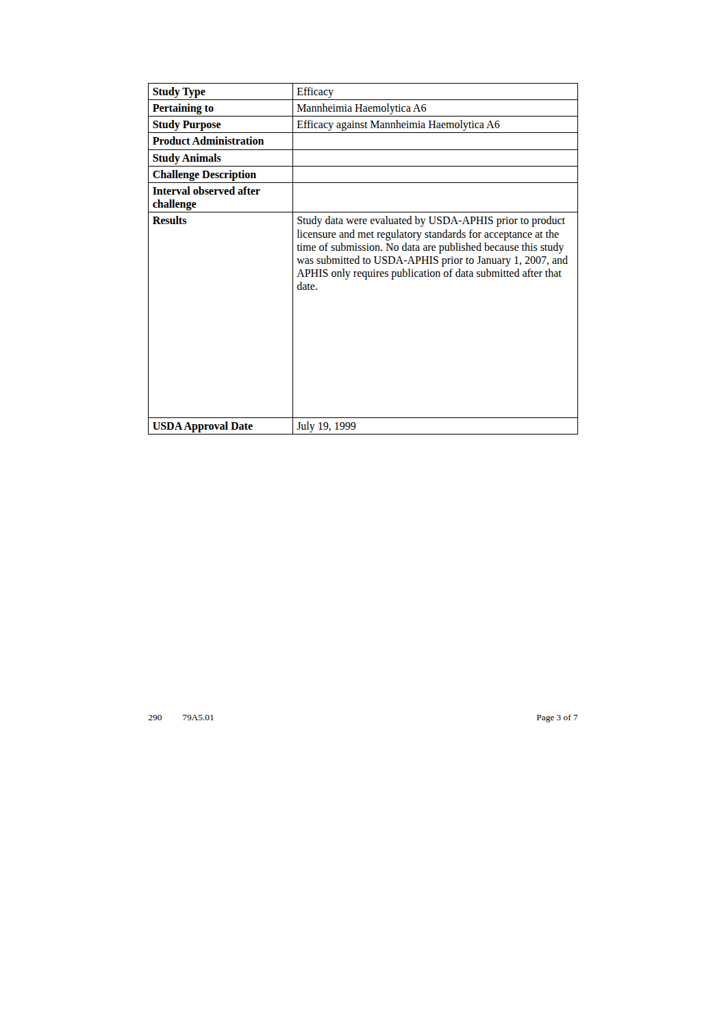| Study Type | Efficacy |
| Pertaining to | Mannheimia Haemolytica A6 |
| Study Purpose | Efficacy against Mannheimia Haemolytica A6 |
| Product Administration | |
| Study Animals | |
| Challenge Description | |
| Interval observed after challenge | |
| Results | Study data were evaluated by USDA-APHIS prior to product licensure and met regulatory standards for acceptance at the time of submission. No data are published because this study was submitted to USDA-APHIS prior to January 1, 2007, and APHIS only requires publication of data submitted after that date. |
| USDA Approval Date | July 19, 1999 |
290 79A5.01
Page 3 of 7